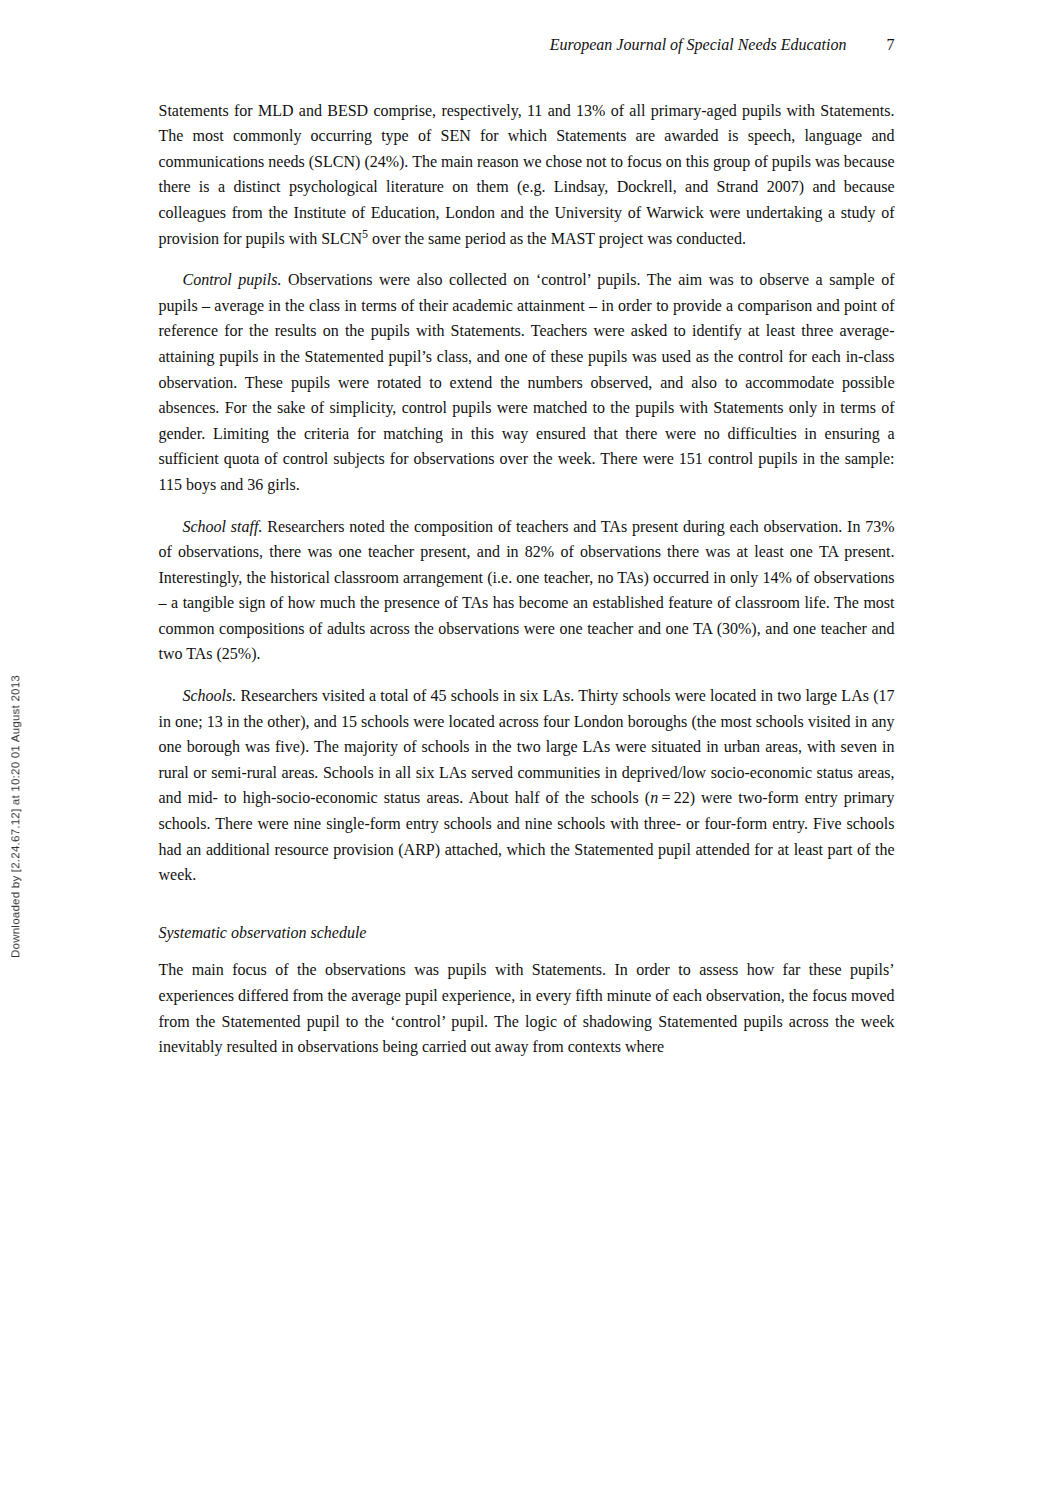Downloaded by [2.24.67.12] at 10:20 01 August 2013
European Journal of Special Needs Education 7
Statements for MLD and BESD comprise, respectively, 11 and 13% of all primary-aged pupils with Statements. The most commonly occurring type of SEN for which Statements are awarded is speech, language and communications needs (SLCN) (24%). The main reason we chose not to focus on this group of pupils was because there is a distinct psychological literature on them (e.g. Lindsay, Dockrell, and Strand 2007) and because colleagues from the Institute of Education, London and the University of Warwick were undertaking a study of provision for pupils with SLCN5 over the same period as the MAST project was conducted.
Control pupils. Observations were also collected on ‘control’ pupils. The aim was to observe a sample of pupils – average in the class in terms of their academic attainment – in order to provide a comparison and point of reference for the results on the pupils with Statements. Teachers were asked to identify at least three average-attaining pupils in the Statemented pupil’s class, and one of these pupils was used as the control for each in-class observation. These pupils were rotated to extend the numbers observed, and also to accommodate possible absences. For the sake of simplicity, control pupils were matched to the pupils with Statements only in terms of gender. Limiting the criteria for matching in this way ensured that there were no difficulties in ensuring a sufficient quota of control subjects for observations over the week. There were 151 control pupils in the sample: 115 boys and 36 girls.
School staff. Researchers noted the composition of teachers and TAs present during each observation. In 73% of observations, there was one teacher present, and in 82% of observations there was at least one TA present. Interestingly, the historical classroom arrangement (i.e. one teacher, no TAs) occurred in only 14% of observations – a tangible sign of how much the presence of TAs has become an established feature of classroom life. The most common compositions of adults across the observations were one teacher and one TA (30%), and one teacher and two TAs (25%).
Schools. Researchers visited a total of 45 schools in six LAs. Thirty schools were located in two large LAs (17 in one; 13 in the other), and 15 schools were located across four London boroughs (the most schools visited in any one borough was five). The majority of schools in the two large LAs were situated in urban areas, with seven in rural or semi-rural areas. Schools in all six LAs served communities in deprived/low socio-economic status areas, and mid- to high-socio-economic status areas. About half of the schools (n = 22) were two-form entry primary schools. There were nine single-form entry schools and nine schools with three- or four-form entry. Five schools had an additional resource provision (ARP) attached, which the Statemented pupil attended for at least part of the week.
Systematic observation schedule
The main focus of the observations was pupils with Statements. In order to assess how far these pupils’ experiences differed from the average pupil experience, in every fifth minute of each observation, the focus moved from the Statemented pupil to the ‘control’ pupil. The logic of shadowing Statemented pupils across the week inevitably resulted in observations being carried out away from contexts where